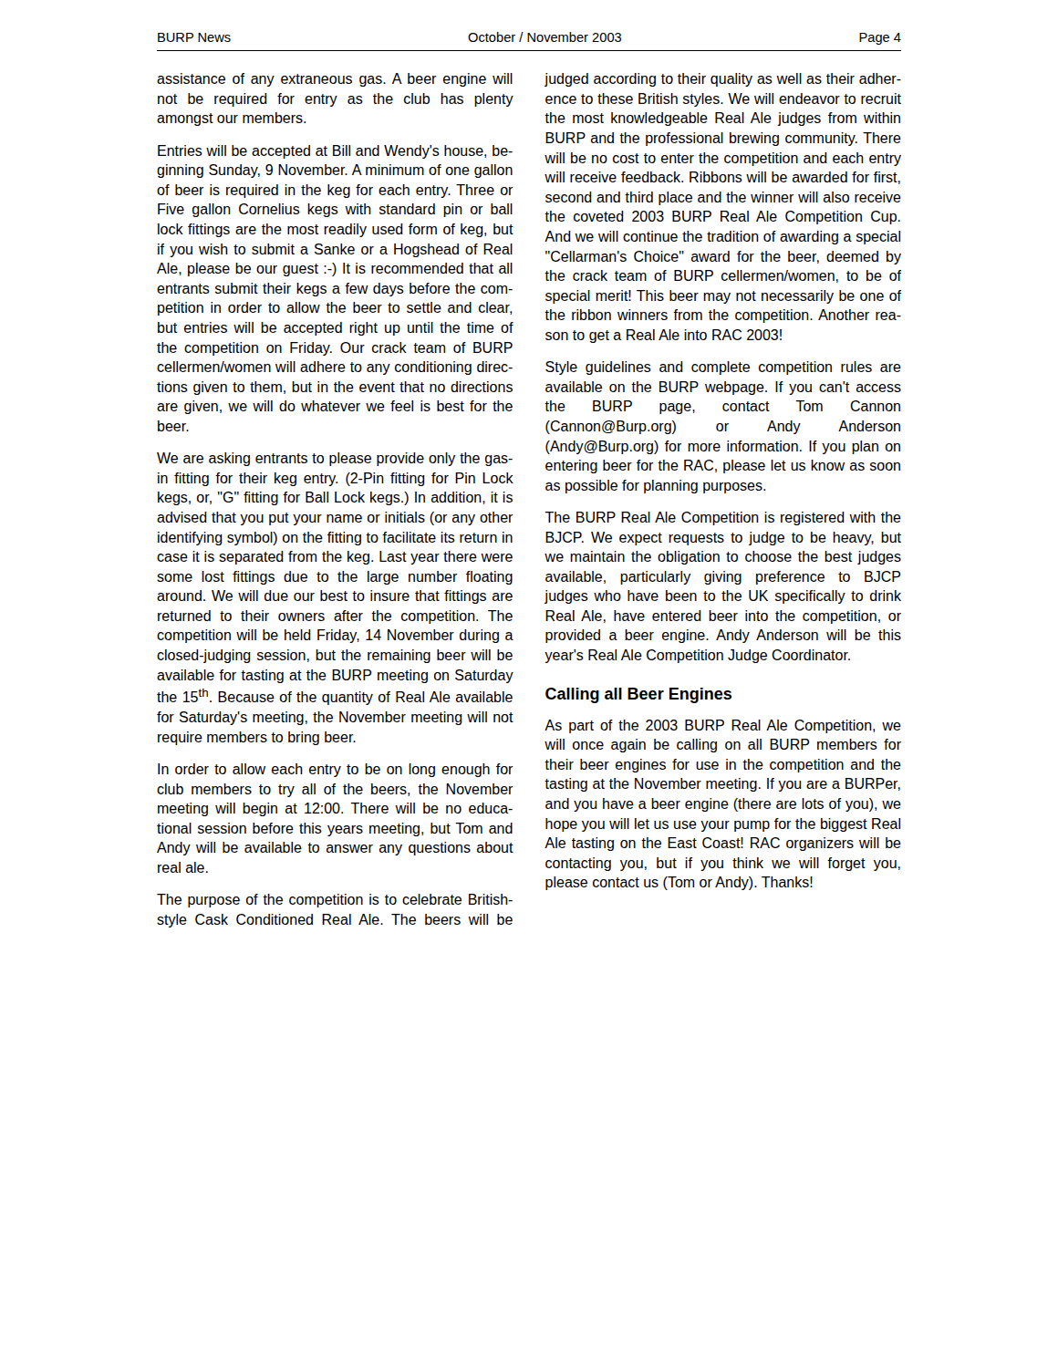BURP News October / November 2003 Page 4
assistance of any extraneous gas. A beer engine will not be required for entry as the club has plenty amongst our members.
Entries will be accepted at Bill and Wendy's house, beginning Sunday, 9 November. A minimum of one gallon of beer is required in the keg for each entry. Three or Five gallon Cornelius kegs with standard pin or ball lock fittings are the most readily used form of keg, but if you wish to submit a Sanke or a Hogshead of Real Ale, please be our guest :-) It is recommended that all entrants submit their kegs a few days before the competition in order to allow the beer to settle and clear, but entries will be accepted right up until the time of the competition on Friday. Our crack team of BURP cellermen/women will adhere to any conditioning directions given to them, but in the event that no directions are given, we will do whatever we feel is best for the beer.
We are asking entrants to please provide only the gas-in fitting for their keg entry. (2-Pin fitting for Pin Lock kegs, or, "G" fitting for Ball Lock kegs.) In addition, it is advised that you put your name or initials (or any other identifying symbol) on the fitting to facilitate its return in case it is separated from the keg. Last year there were some lost fittings due to the large number floating around. We will due our best to insure that fittings are returned to their owners after the competition. The competition will be held Friday, 14 November during a closed-judging session, but the remaining beer will be available for tasting at the BURP meeting on Saturday the 15th. Because of the quantity of Real Ale available for Saturday's meeting, the November meeting will not require members to bring beer.
In order to allow each entry to be on long enough for club members to try all of the beers, the November meeting will begin at 12:00. There will be no educational session before this years meeting, but Tom and Andy will be available to answer any questions about real ale.
The purpose of the competition is to celebrate British-style Cask Conditioned Real Ale. The beers will be judged according to their quality as well as their adherence to these British styles. We will endeavor to recruit the most knowledgeable Real Ale judges from within BURP and the professional brewing community. There will be no cost to enter the competition and each entry will receive feedback. Ribbons will be awarded for first, second and third place and the winner will also receive the coveted 2003 BURP Real Ale Competition Cup. And we will continue the tradition of awarding a special "Cellarman's Choice" award for the beer, deemed by the crack team of BURP cellermen/women, to be of special merit! This beer may not necessarily be one of the ribbon winners from the competition. Another reason to get a Real Ale into RAC 2003!
Style guidelines and complete competition rules are available on the BURP webpage. If you can't access the BURP page, contact Tom Cannon (Cannon@Burp.org) or Andy Anderson (Andy@Burp.org) for more information. If you plan on entering beer for the RAC, please let us know as soon as possible for planning purposes.
The BURP Real Ale Competition is registered with the BJCP. We expect requests to judge to be heavy, but we maintain the obligation to choose the best judges available, particularly giving preference to BJCP judges who have been to the UK specifically to drink Real Ale, have entered beer into the competition, or provided a beer engine. Andy Anderson will be this year's Real Ale Competition Judge Coordinator.
Calling all Beer Engines
As part of the 2003 BURP Real Ale Competition, we will once again be calling on all BURP members for their beer engines for use in the competition and the tasting at the November meeting. If you are a BURPer, and you have a beer engine (there are lots of you), we hope you will let us use your pump for the biggest Real Ale tasting on the East Coast! RAC organizers will be contacting you, but if you think we will forget you, please contact us (Tom or Andy). Thanks!